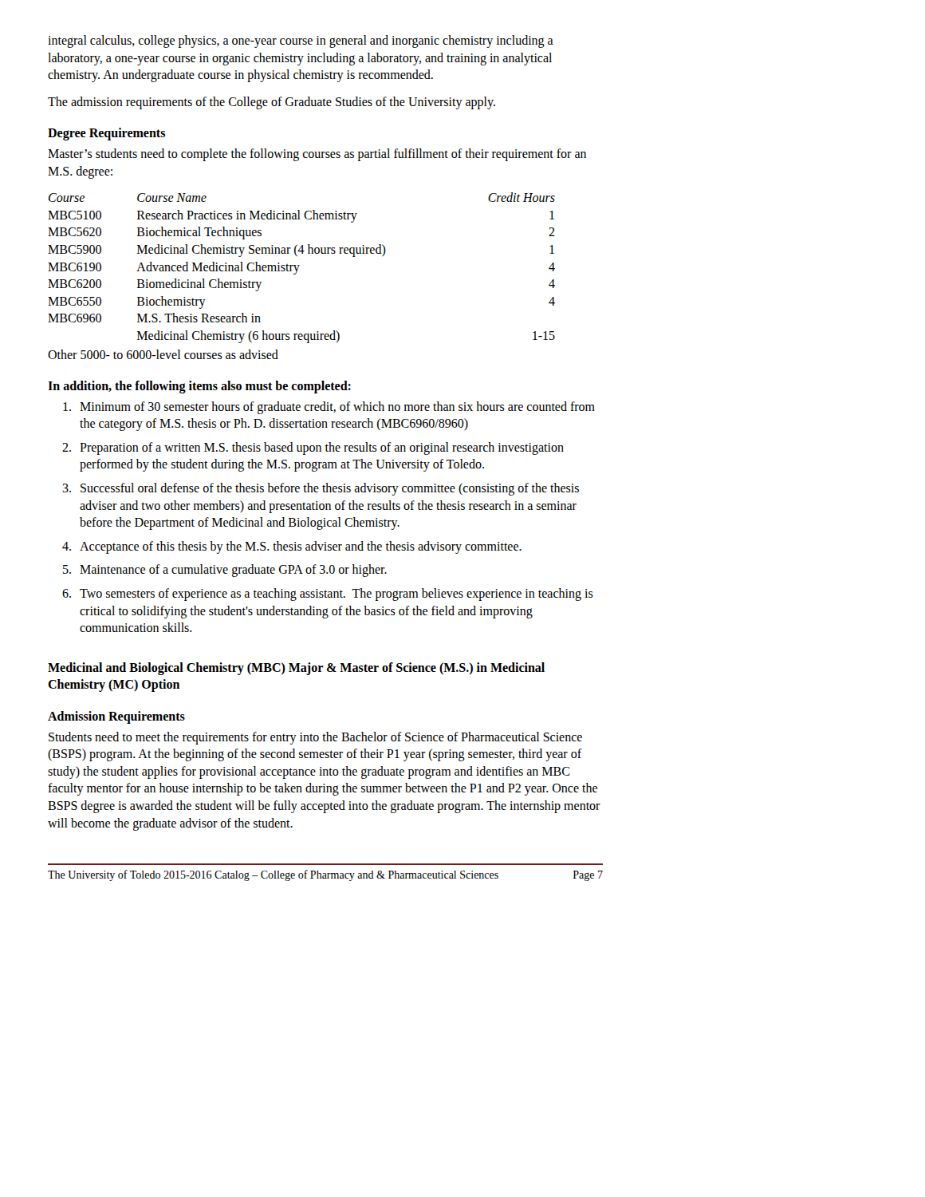integral calculus, college physics, a one-year course in general and inorganic chemistry including a laboratory, a one-year course in organic chemistry including a laboratory, and training in analytical chemistry. An undergraduate course in physical chemistry is recommended.
The admission requirements of the College of Graduate Studies of the University apply.
Degree Requirements
Master’s students need to complete the following courses as partial fulfillment of their requirement for an M.S. degree:
| Course | Course Name | Credit Hours |
| MBC5100 | Research Practices in Medicinal Chemistry | 1 |
| MBC5620 | Biochemical Techniques | 2 |
| MBC5900 | Medicinal Chemistry Seminar (4 hours required) | 1 |
| MBC6190 | Advanced Medicinal Chemistry | 4 |
| MBC6200 | Biomedicinal Chemistry | 4 |
| MBC6550 | Biochemistry | 4 |
| MBC6960 | M.S. Thesis Research in | |
| | Medicinal Chemistry (6 hours required) | 1-15 |
Other 5000- to 6000-level courses as advised
In addition, the following items also must be completed:
Minimum of 30 semester hours of graduate credit, of which no more than six hours are counted from the category of M.S. thesis or Ph. D. dissertation research (MBC6960/8960)
Preparation of a written M.S. thesis based upon the results of an original research investigation performed by the student during the M.S. program at The University of Toledo.
Successful oral defense of the thesis before the thesis advisory committee (consisting of the thesis adviser and two other members) and presentation of the results of the thesis research in a seminar before the Department of Medicinal and Biological Chemistry.
Acceptance of this thesis by the M.S. thesis adviser and the thesis advisory committee.
Maintenance of a cumulative graduate GPA of 3.0 or higher.
Two semesters of experience as a teaching assistant. The program believes experience in teaching is critical to solidifying the student's understanding of the basics of the field and improving communication skills.
Medicinal and Biological Chemistry (MBC) Major & Master of Science (M.S.) in Medicinal Chemistry (MC) Option
Admission Requirements
Students need to meet the requirements for entry into the Bachelor of Science of Pharmaceutical Science (BSPS) program. At the beginning of the second semester of their P1 year (spring semester, third year of study) the student applies for provisional acceptance into the graduate program and identifies an MBC faculty mentor for an house internship to be taken during the summer between the P1 and P2 year. Once the BSPS degree is awarded the student will be fully accepted into the graduate program. The internship mentor will become the graduate advisor of the student.
The University of Toledo 2015-2016 Catalog – College of Pharmacy and & Pharmaceutical Sciences Page 7